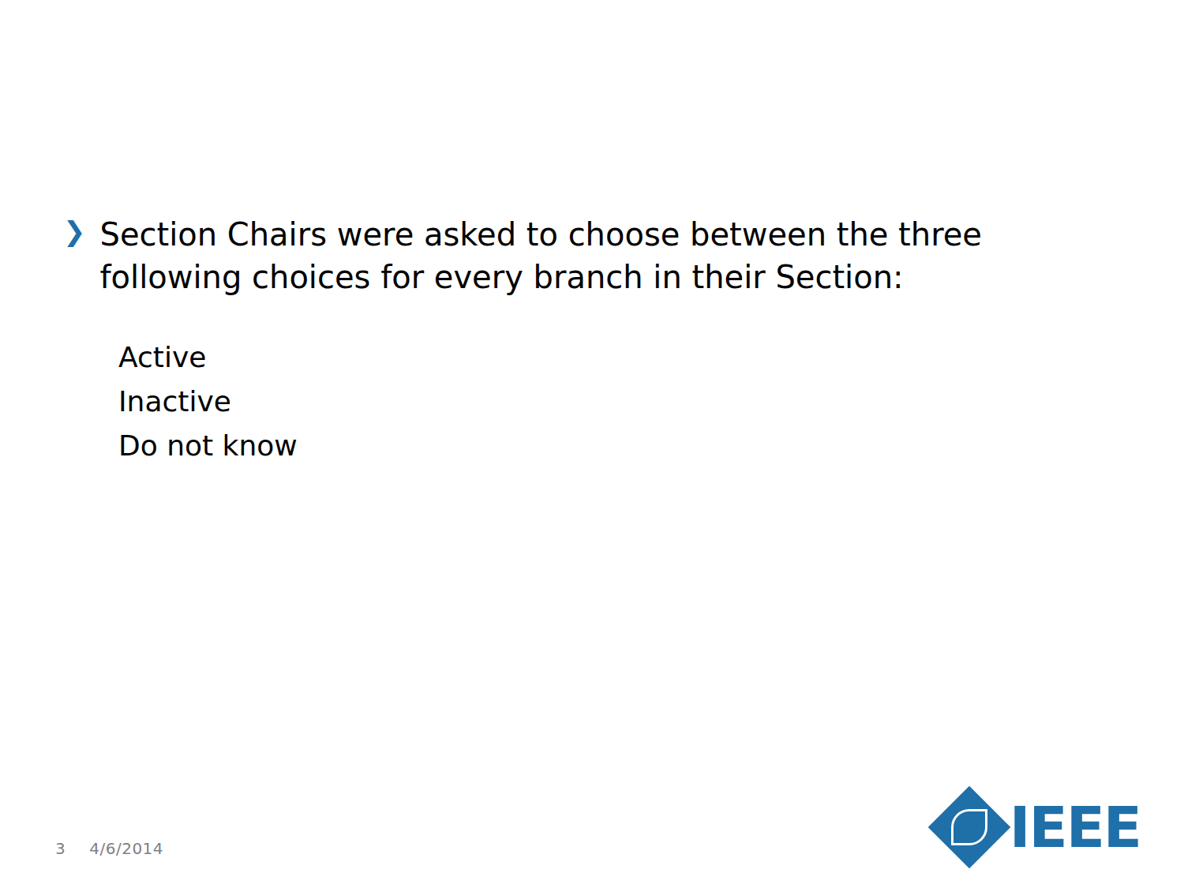❯
Section Chairs were asked to choose between the three following choices for every branch in their Section:
Active
Inactive
Do not know
34/6/2014
IEEE